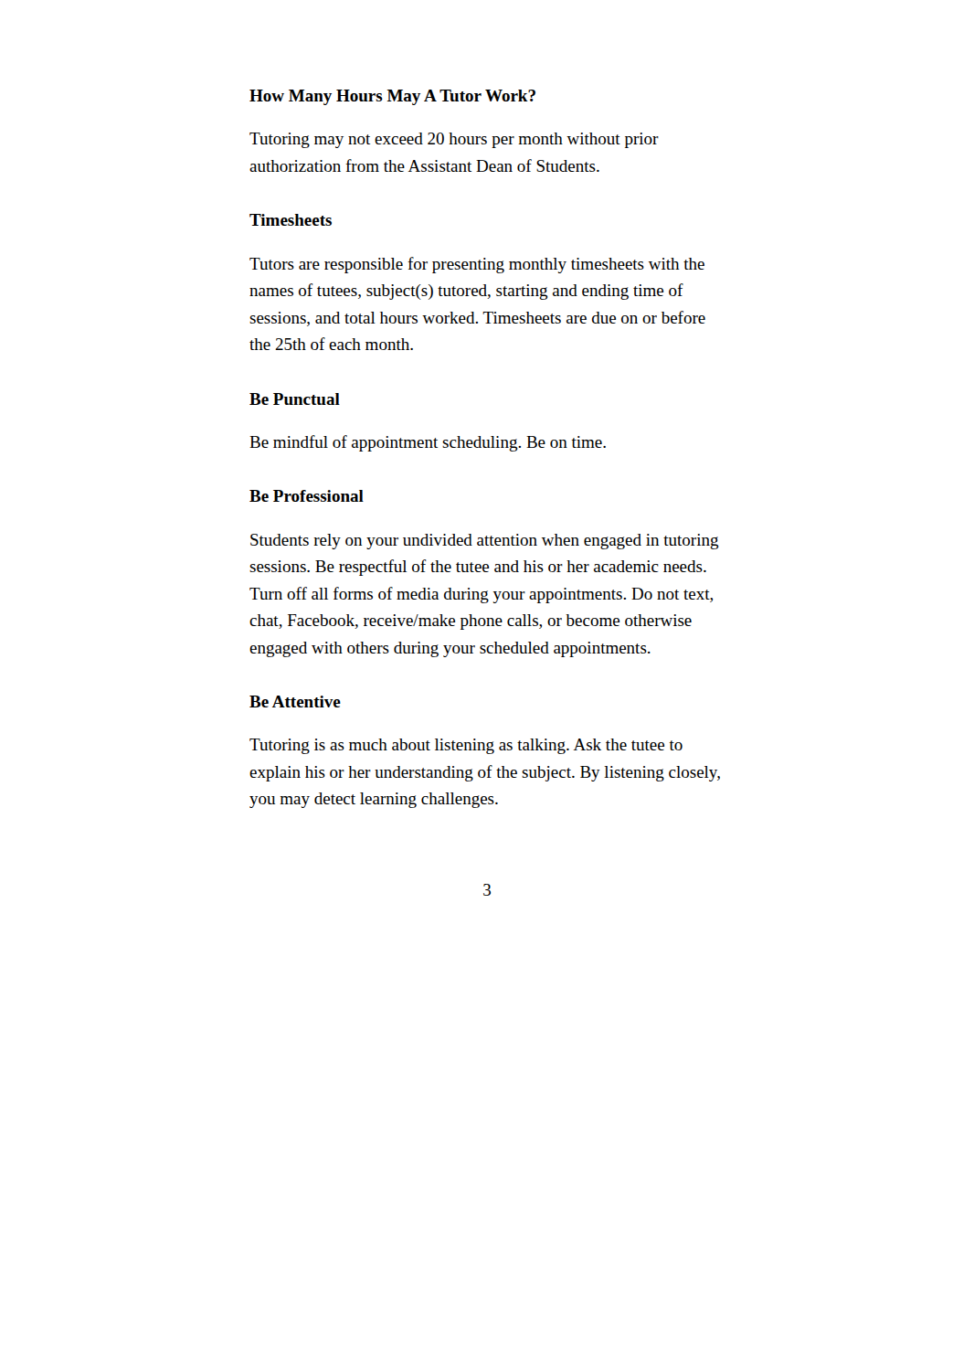How Many Hours May A Tutor Work?
Tutoring may not exceed 20 hours per month without prior authorization from the Assistant Dean of Students.
Timesheets
Tutors are responsible for presenting monthly timesheets with the names of tutees, subject(s) tutored, starting and ending time of sessions, and total hours worked. Timesheets are due on or before the 25th of each month.
Be Punctual
Be mindful of appointment scheduling. Be on time.
Be Professional
Students rely on your undivided attention when engaged in tutoring sessions. Be respectful of the tutee and his or her academic needs. Turn off all forms of media during your appointments. Do not text, chat, Facebook, receive/make phone calls, or become otherwise engaged with others during your scheduled appointments.
Be Attentive
Tutoring is as much about listening as talking. Ask the tutee to explain his or her understanding of the subject. By listening closely, you may detect learning challenges.
3